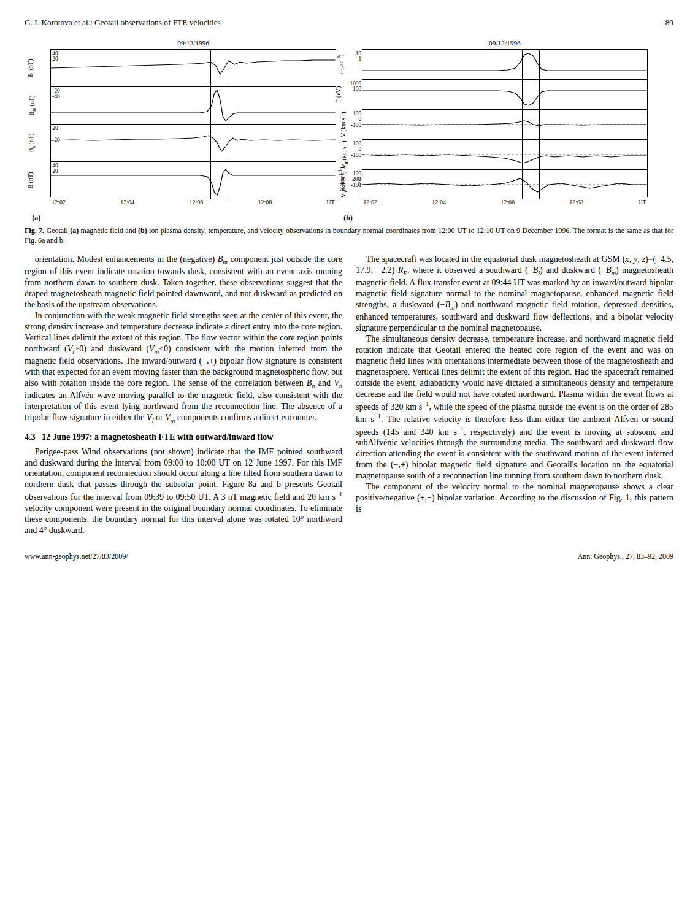G. I. Korotova et al.: Geotail observations of FTE velocities
89
09/12/1996
Bl (nT)
40
20
Bm (nT)
-20
-40
Bn (nT)
20
-20
B (nT)
40
20
12:0212:0412:0612:08 UT
(a)
09/12/1996
n (cm-3)
10
1
T (eV)
1000
100
Vl(km s-1)
100
0
-100
Vm(km s-1)
100
0
-100
Vn(km s-1)
100
0
-100
V(km s-1)
200
0
12:0212:0412:0612:08 UT
(b)
Fig. 7. Geotail (a) magnetic field and (b) ion plasma density, temperature, and velocity observations in boundary normal coordinates from 12:00 UT to 12:10 UT on 9 December 1996. The format is the same as that for Fig. 6a and b.
orientation. Modest enhancements in the (negative) Bm component just outside the core region of this event indicate rotation towards dusk, consistent with an event axis running from northern dawn to southern dusk. Taken together, these observations suggest that the draped magnetosheath magnetic field pointed dawnward, and not duskward as predicted on the basis of the upstream observations.
In conjunction with the weak magnetic field strengths seen at the center of this event, the strong density increase and temperature decrease indicate a direct entry into the core region. Vertical lines delimit the extent of this region. The flow vector within the core region points northward (Vl>0) and duskward (Vm<0) consistent with the motion inferred from the magnetic field observations. The inward/outward (−,+) bipolar flow signature is consistent with that expected for an event moving faster than the background magnetospheric flow, but also with rotation inside the core region. The sense of the correlation between Bn and Vn indicates an Alfvén wave moving parallel to the magnetic field, also consistent with the interpretation of this event lying northward from the reconnection line. The absence of a tripolar flow signature in either the Vl or Vm components confirms a direct encounter.
4.3 12 June 1997: a magnetosheath FTE with outward/inward flow
Perigee-pass Wind observations (not shown) indicate that the IMF pointed southward and duskward during the interval from 09:00 to 10:00 UT on 12 June 1997. For this IMF orientation, component reconnection should occur along a line tilted from southern dawn to northern dusk that passes through the subsolar point. Figure 8a and b presents Geotail observations for the interval from 09:39 to 09:50 UT. A 3 nT magnetic field and 20 km s−1 velocity component were present in the original boundary normal coordinates. To eliminate these components, the boundary normal for this interval alone was rotated 10° northward and 4° duskward.
The spacecraft was located in the equatorial dusk magnetosheath at GSM (x, y, z)=(−4.5, 17.9, −2.2) RE, where it observed a southward (−Bl) and duskward (−Bm) magnetosheath magnetic field. A flux transfer event at 09:44 UT was marked by an inward/outward bipolar magnetic field signature normal to the nominal magnetopause, enhanced magnetic field strengths, a duskward (−Bm) and northward magnetic field rotation, depressed densities, enhanced temperatures, southward and duskward flow deflections, and a bipolar velocity signature perpendicular to the nominal magnetopause.
The simultaneous density decrease, temperature increase, and northward magnetic field rotation indicate that Geotail entered the heated core region of the event and was on magnetic field lines with orientations intermediate between those of the magnetosheath and magnetosphere. Vertical lines delimit the extent of this region. Had the spacecraft remained outside the event, adiabaticity would have dictated a simultaneous density and temperature decrease and the field would not have rotated northward. Plasma within the event flows at speeds of 320 km s−1, while the speed of the plasma outside the event is on the order of 285 km s−1. The relative velocity is therefore less than either the ambient Alfvén or sound speeds (145 and 340 km s−1, respectively) and the event is moving at subsonic and subAlfvénic velocities through the surrounding media. The southward and duskward flow direction attending the event is consistent with the southward motion of the event inferred from the (−,+) bipolar magnetic field signature and Geotail's location on the equatorial magnetopause south of a reconnection line running from southern dawn to northern dusk.
The component of the velocity normal to the nominal magnetopause shows a clear positive/negative (+,−) bipolar variation. According to the discussion of Fig. 1, this pattern is
www.ann-geophys.net/27/83/2009/
Ann. Geophys., 27, 83–92, 2009